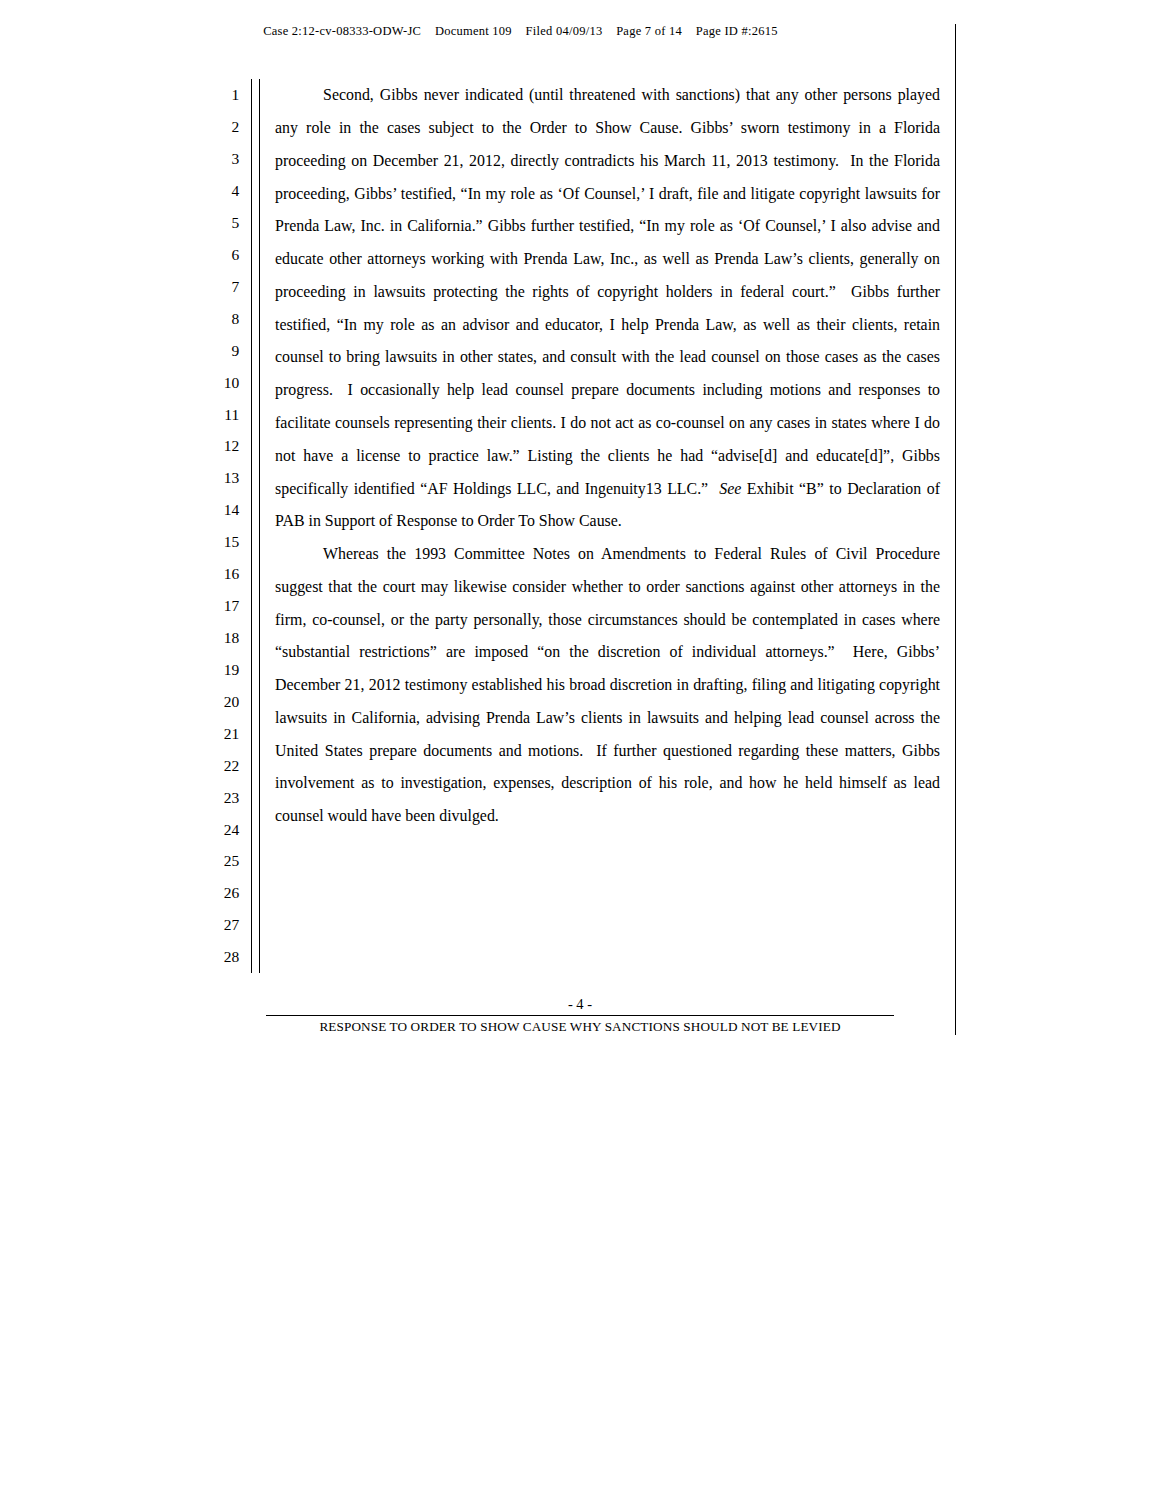Case 2:12-cv-08333-ODW-JC Document 109 Filed 04/09/13 Page 7 of 14 Page ID #:2615
1
2
3
4
5
6
7
8
9
10
11
12
13
14
15
16
17
18
19
20
21
22
23
24
25
26
27
28
Second, Gibbs never indicated (until threatened with sanctions) that any other persons played any role in the cases subject to the Order to Show Cause. Gibbs’ sworn testimony in a Florida proceeding on December 21, 2012, directly contradicts his March 11, 2013 testimony. In the Florida proceeding, Gibbs’ testified, “In my role as ‘Of Counsel,’ I draft, file and litigate copyright lawsuits for Prenda Law, Inc. in California.” Gibbs further testified, “In my role as ‘Of Counsel,’ I also advise and educate other attorneys working with Prenda Law, Inc., as well as Prenda Law’s clients, generally on proceeding in lawsuits protecting the rights of copyright holders in federal court.” Gibbs further testified, “In my role as an advisor and educator, I help Prenda Law, as well as their clients, retain counsel to bring lawsuits in other states, and consult with the lead counsel on those cases as the cases progress. I occasionally help lead counsel prepare documents including motions and responses to facilitate counsels representing their clients. I do not act as co-counsel on any cases in states where I do not have a license to practice law.” Listing the clients he had “advise[d] and educate[d]”, Gibbs specifically identified “AF Holdings LLC, and Ingenuity13 LLC.” See Exhibit “B” to Declaration of PAB in Support of Response to Order To Show Cause.
Whereas the 1993 Committee Notes on Amendments to Federal Rules of Civil Procedure suggest that the court may likewise consider whether to order sanctions against other attorneys in the firm, co-counsel, or the party personally, those circumstances should be contemplated in cases where “substantial restrictions” are imposed “on the discretion of individual attorneys.” Here, Gibbs’ December 21, 2012 testimony established his broad discretion in drafting, filing and litigating copyright lawsuits in California, advising Prenda Law’s clients in lawsuits and helping lead counsel across the United States prepare documents and motions. If further questioned regarding these matters, Gibbs involvement as to investigation, expenses, description of his role, and how he held himself as lead counsel would have been divulged.
- 4 -
RESPONSE TO ORDER TO SHOW CAUSE WHY SANCTIONS SHOULD NOT BE LEVIED